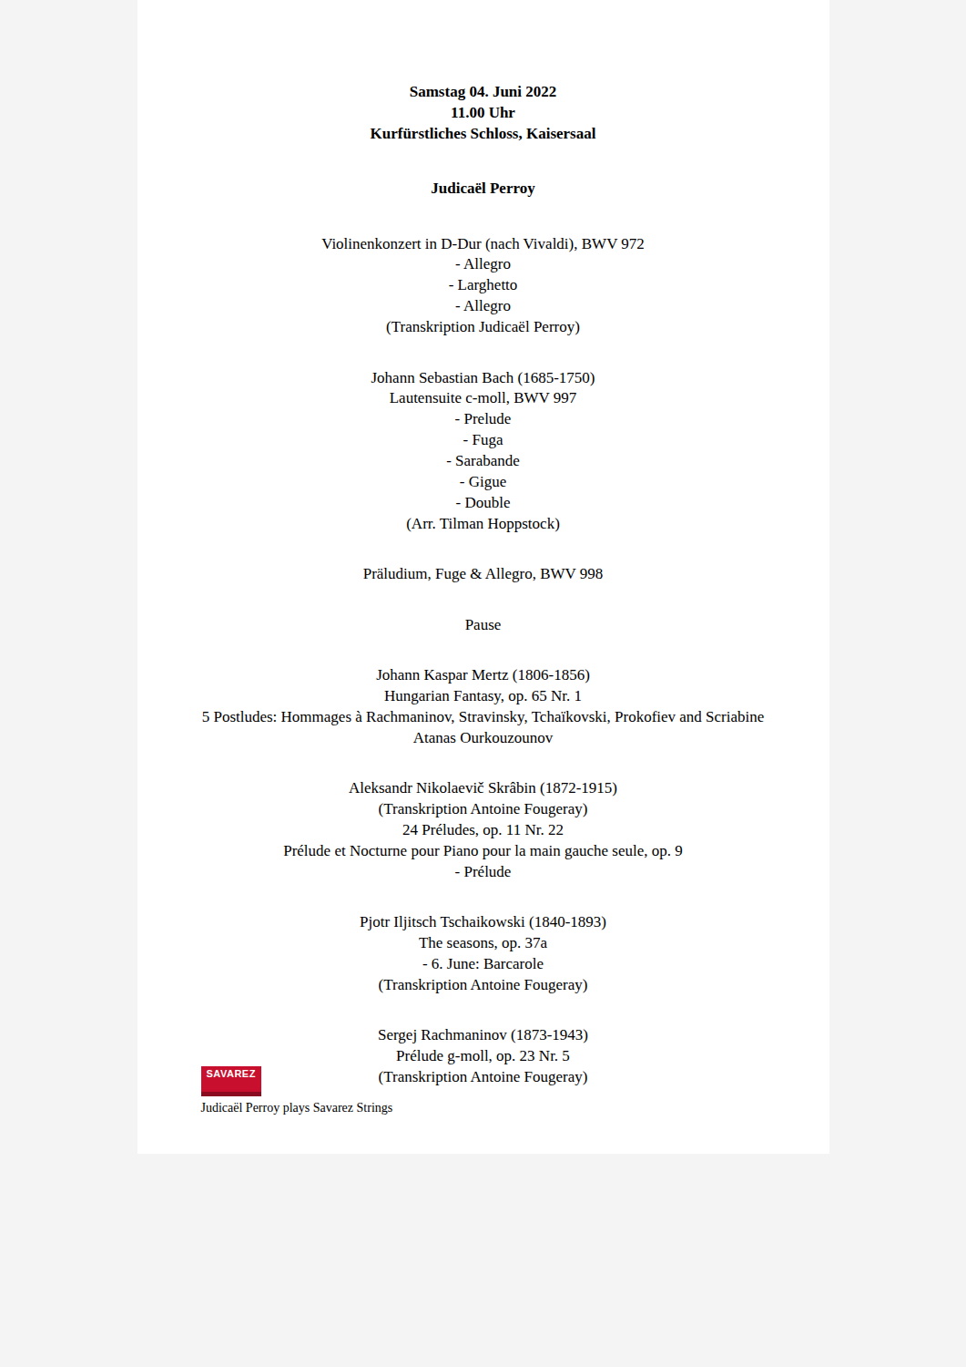Samstag 04. Juni 2022
11.00 Uhr
Kurfürstliches Schloss, Kaisersaal
Judicaël Perroy
Violinenkonzert in D-Dur (nach Vivaldi), BWV 972
- Allegro
- Larghetto
- Allegro
(Transkription Judicaël Perroy)
Johann Sebastian Bach (1685-1750)
Lautensuite c-moll, BWV 997
- Prelude
- Fuga
- Sarabande
- Gigue
- Double
(Arr. Tilman Hoppstock)
Präludium, Fuge & Allegro, BWV 998
Pause
Johann Kaspar Mertz (1806-1856)
Hungarian Fantasy, op. 65 Nr. 1
5 Postludes: Hommages à Rachmaninov, Stravinsky, Tchaïkovski, Prokofiev and Scriabine Atanas Ourkouzounov
Aleksandr Nikolaevič Skrâbin (1872-1915)
(Transkription Antoine Fougeray)
24 Préludes, op. 11 Nr. 22
Prélude et Nocturne pour Piano pour la main gauche seule, op. 9
- Prélude
Pjotr Iljitsch Tschaikowski (1840-1893)
The seasons, op. 37a
- 6. June: Barcarole
(Transkription Antoine Fougeray)
Sergej Rachmaninov (1873-1943)
Prélude g-moll, op. 23 Nr. 5
(Transkription Antoine Fougeray)
SAVAREZ Judicaël Perroy plays Savarez Strings